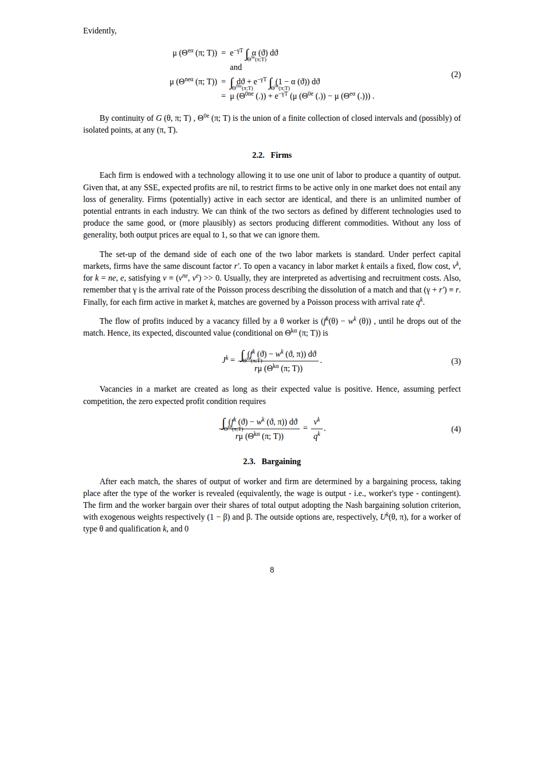Evidently,
(2)
| μ (Θ eα (π; T)) | = | e −γT ∫ Θ 0e (π;T) α (ϑ) dϑ |
| | | and |
| μ (Θ neα (π; T)) | = | ∫ Θ 0ne (π;T) dϑ + e −γT ∫ Θ 0e (π;T) (1 − α (ϑ)) dϑ |
| | = | μ (Θ 0ne (.)) + e −γT (μ (Θ 0e (.)) − μ (Θ eα (.))) . |
By continuity of G (θ, π; T) , Θ0e (π; T) is the union of a finite collection of closed intervals and (possibly) of isolated points, at any (π, T).
2.2. Firms
Each firm is endowed with a technology allowing it to use one unit of labor to produce a quantity of output. Given that, at any SSE, expected profits are nil, to restrict firms to be active only in one market does not entail any loss of generality. Firms (potentially) active in each sector are identical, and there is an unlimited number of potential entrants in each industry. We can think of the two sectors as defined by different technologies used to produce the same good, or (more plausibly) as sectors producing different commodities. Without any loss of generality, both output prices are equal to 1, so that we can ignore them.
The set-up of the demand side of each one of the two labor markets is standard. Under perfect capital markets, firms have the same discount factor r′. To open a vacancy in labor market k entails a fixed, flow cost, vk, for k = ne, e, satisfying v ≡ (vne, ve) >> 0. Usually, they are interpreted as advertising and recruitment costs. Also, remember that γ is the arrival rate of the Poisson process describing the dissolution of a match and that (γ + r′) ≡ r. Finally, for each firm active in market k, matches are governed by a Poisson process with arrival rate qk.
The flow of profits induced by a vacancy filled by a θ worker is (fk(θ) − wk (θ)) , until he drops out of the match. Hence, its expected, discounted value (conditional on Θkα (π; T)) is
(3)
Jk = ∫Θkα(π;T) (fk (ϑ) − wk (ϑ, π)) dϑ rμ (Θkα (π; T)) .
Vacancies in a market are created as long as their expected value is positive. Hence, assuming perfect competition, the zero expected profit condition requires
(4)
∫Θkα(π;T) (fk (ϑ) − wk (ϑ, π)) dϑ rμ (Θkα (π; T)) = vk qk .
2.3. Bargaining
After each match, the shares of output of worker and firm are determined by a bargaining process, taking place after the type of the worker is revealed (equivalently, the wage is output - i.e., worker's type - contingent). The firm and the worker bargain over their shares of total output adopting the Nash bargaining solution criterion, with exogenous weights respectively (1 − β) and β. The outside options are, respectively, Uk(θ, π), for a worker of type θ and qualification k, and 0
8